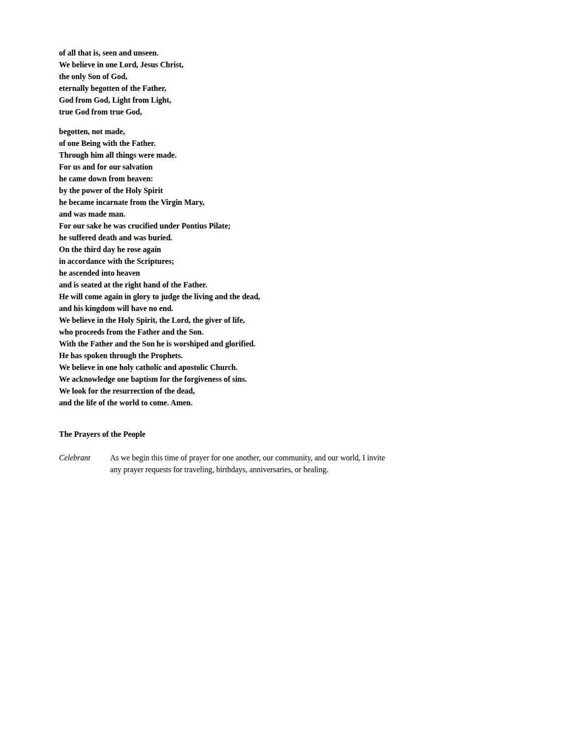of all that is, seen and unseen.
We believe in one Lord, Jesus Christ,
the only Son of God,
eternally begotten of the Father,
God from God, Light from Light,
true God from true God,
begotten, not made,
of one Being with the Father.
Through him all things were made.
For us and for our salvation
he came down from heaven:
by the power of the Holy Spirit
he became incarnate from the Virgin Mary,
and was made man.
For our sake he was crucified under Pontius Pilate;
he suffered death and was buried.
On the third day he rose again
in accordance with the Scriptures;
he ascended into heaven
and is seated at the right hand of the Father.
He will come again in glory to judge the living and the dead,
and his kingdom will have no end.
We believe in the Holy Spirit, the Lord, the giver of life,
who proceeds from the Father and the Son.
With the Father and the Son he is worshiped and glorified.
He has spoken through the Prophets.
We believe in one holy catholic and apostolic Church.
We acknowledge one baptism for the forgiveness of sins.
We look for the resurrection of the dead,
and the life of the world to come. Amen.
The Prayers of the People
Celebrant
As we begin this time of prayer for one another, our community, and our world, I invite any prayer requests for traveling, birthdays, anniversaries, or healing.